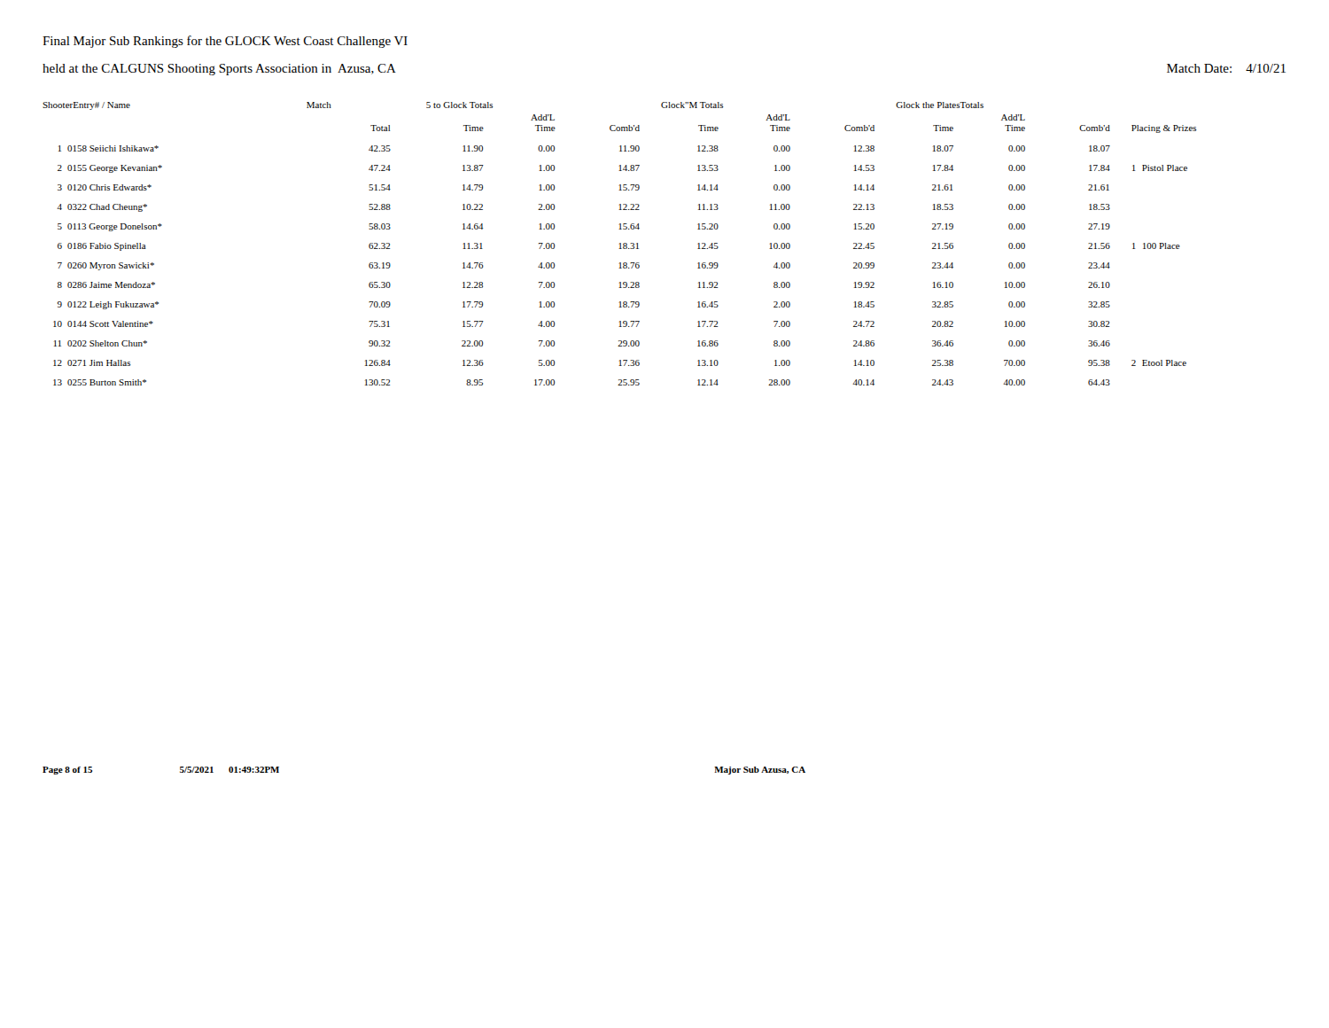Final Major Sub Rankings for the GLOCK West Coast Challenge VI
held at the CALGUNS Shooting Sports Association in Azusa, CA Match Date: 4/10/21
| ShooterEntry# / Name | Match | | 5 to Glock Totals | | Glock"M Totals | | Glock the PlatesTotals | |
| --- | --- | --- | --- | --- | --- | --- | --- | --- |
| | | Total | | Time | Add'L Time | Comb'd | | Time | Add'L Time | Comb'd | | Time | Add'L Time | Comb'd | Placing & Prizes |
| 1 | 0158 Seiichi Ishikawa* | 42.35 | | 11.90 | 0.00 | 11.90 | | 12.38 | 0.00 | 12.38 | | 18.07 | 0.00 | 18.07 | |
| 2 | 0155 George Kevanian* | 47.24 | | 13.87 | 1.00 | 14.87 | | 13.53 | 1.00 | 14.53 | | 17.84 | 0.00 | 17.84 | 1 Pistol Place |
| 3 | 0120 Chris Edwards* | 51.54 | | 14.79 | 1.00 | 15.79 | | 14.14 | 0.00 | 14.14 | | 21.61 | 0.00 | 21.61 | |
| 4 | 0322 Chad Cheung* | 52.88 | | 10.22 | 2.00 | 12.22 | | 11.13 | 11.00 | 22.13 | | 18.53 | 0.00 | 18.53 | |
| 5 | 0113 George Donelson* | 58.03 | | 14.64 | 1.00 | 15.64 | | 15.20 | 0.00 | 15.20 | | 27.19 | 0.00 | 27.19 | |
| 6 | 0186 Fabio Spinella | 62.32 | | 11.31 | 7.00 | 18.31 | | 12.45 | 10.00 | 22.45 | | 21.56 | 0.00 | 21.56 | 1 100 Place |
| 7 | 0260 Myron Sawicki* | 63.19 | | 14.76 | 4.00 | 18.76 | | 16.99 | 4.00 | 20.99 | | 23.44 | 0.00 | 23.44 | |
| 8 | 0286 Jaime Mendoza* | 65.30 | | 12.28 | 7.00 | 19.28 | | 11.92 | 8.00 | 19.92 | | 16.10 | 10.00 | 26.10 | |
| 9 | 0122 Leigh Fukuzawa* | 70.09 | | 17.79 | 1.00 | 18.79 | | 16.45 | 2.00 | 18.45 | | 32.85 | 0.00 | 32.85 | |
| 10 | 0144 Scott Valentine* | 75.31 | | 15.77 | 4.00 | 19.77 | | 17.72 | 7.00 | 24.72 | | 20.82 | 10.00 | 30.82 | |
| 11 | 0202 Shelton Chun* | 90.32 | | 22.00 | 7.00 | 29.00 | | 16.86 | 8.00 | 24.86 | | 36.46 | 0.00 | 36.46 | |
| 12 | 0271 Jim Hallas | 126.84 | | 12.36 | 5.00 | 17.36 | | 13.10 | 1.00 | 14.10 | | 25.38 | 70.00 | 95.38 | 2 Etool Place |
| 13 | 0255 Burton Smith* | 130.52 | | 8.95 | 17.00 | 25.95 | | 12.14 | 28.00 | 40.14 | | 24.43 | 40.00 | 64.43 | |
Page 8 of 15 5/5/2021 01:49:32PM Major Sub Azusa, CA